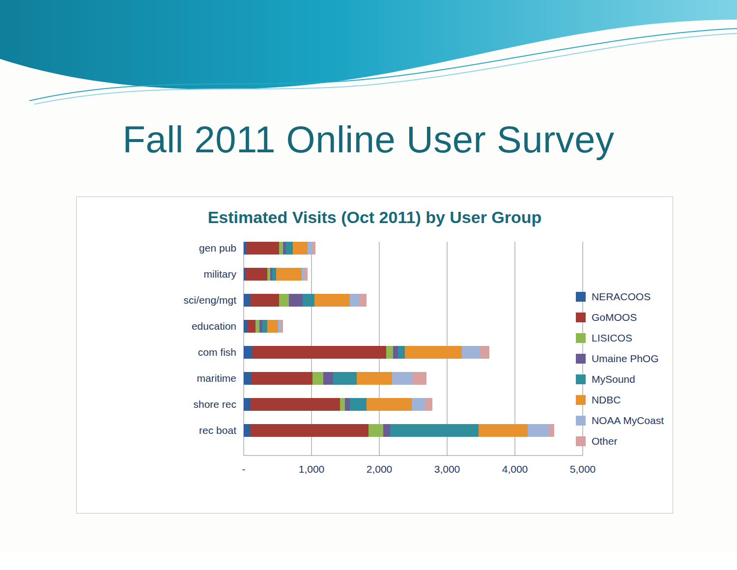Fall 2011 Online User Survey
Estimated Visits (Oct 2011) by User Group
gen pub military sci/eng/mgt education com fish maritime shore rec rec boat - 1,000 2,000 3,000 4,000 5,000
NERACOOS
GoMOOS
LISICOS
Umaine PhOG
MySound
NDBC
NOAA MyCoast
Other